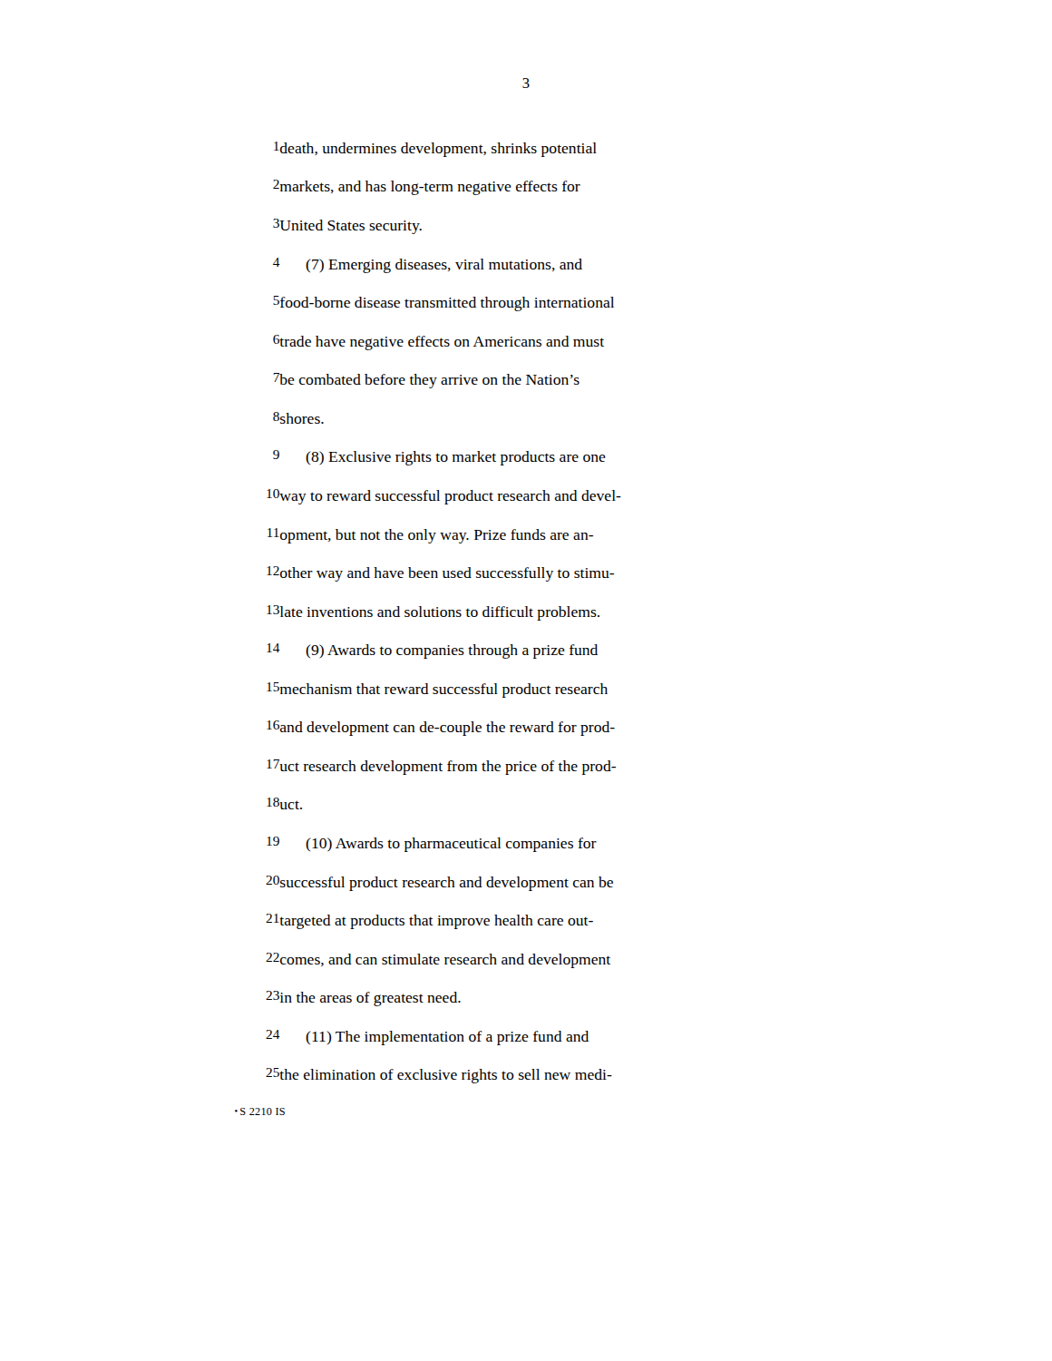3
| 1 | death, undermines development, shrinks potential |
| 2 | markets, and has long-term negative effects for |
| 3 | United States security. |
| 4 | (7) Emerging diseases, viral mutations, and |
| 5 | food-borne disease transmitted through international |
| 6 | trade have negative effects on Americans and must |
| 7 | be combated before they arrive on the Nation’s |
| 8 | shores. |
| 9 | (8) Exclusive rights to market products are one |
| 10 | way to reward successful product research and devel- |
| 11 | opment, but not the only way. Prize funds are an- |
| 12 | other way and have been used successfully to stimu- |
| 13 | late inventions and solutions to difficult problems. |
| 14 | (9) Awards to companies through a prize fund |
| 15 | mechanism that reward successful product research |
| 16 | and development can de-couple the reward for prod- |
| 17 | uct research development from the price of the prod- |
| 18 | uct. |
| 19 | (10) Awards to pharmaceutical companies for |
| 20 | successful product research and development can be |
| 21 | targeted at products that improve health care out- |
| 22 | comes, and can stimulate research and development |
| 23 | in the areas of greatest need. |
| 24 | (11) The implementation of a prize fund and |
| 25 | the elimination of exclusive rights to sell new medi- |
•S 2210 IS